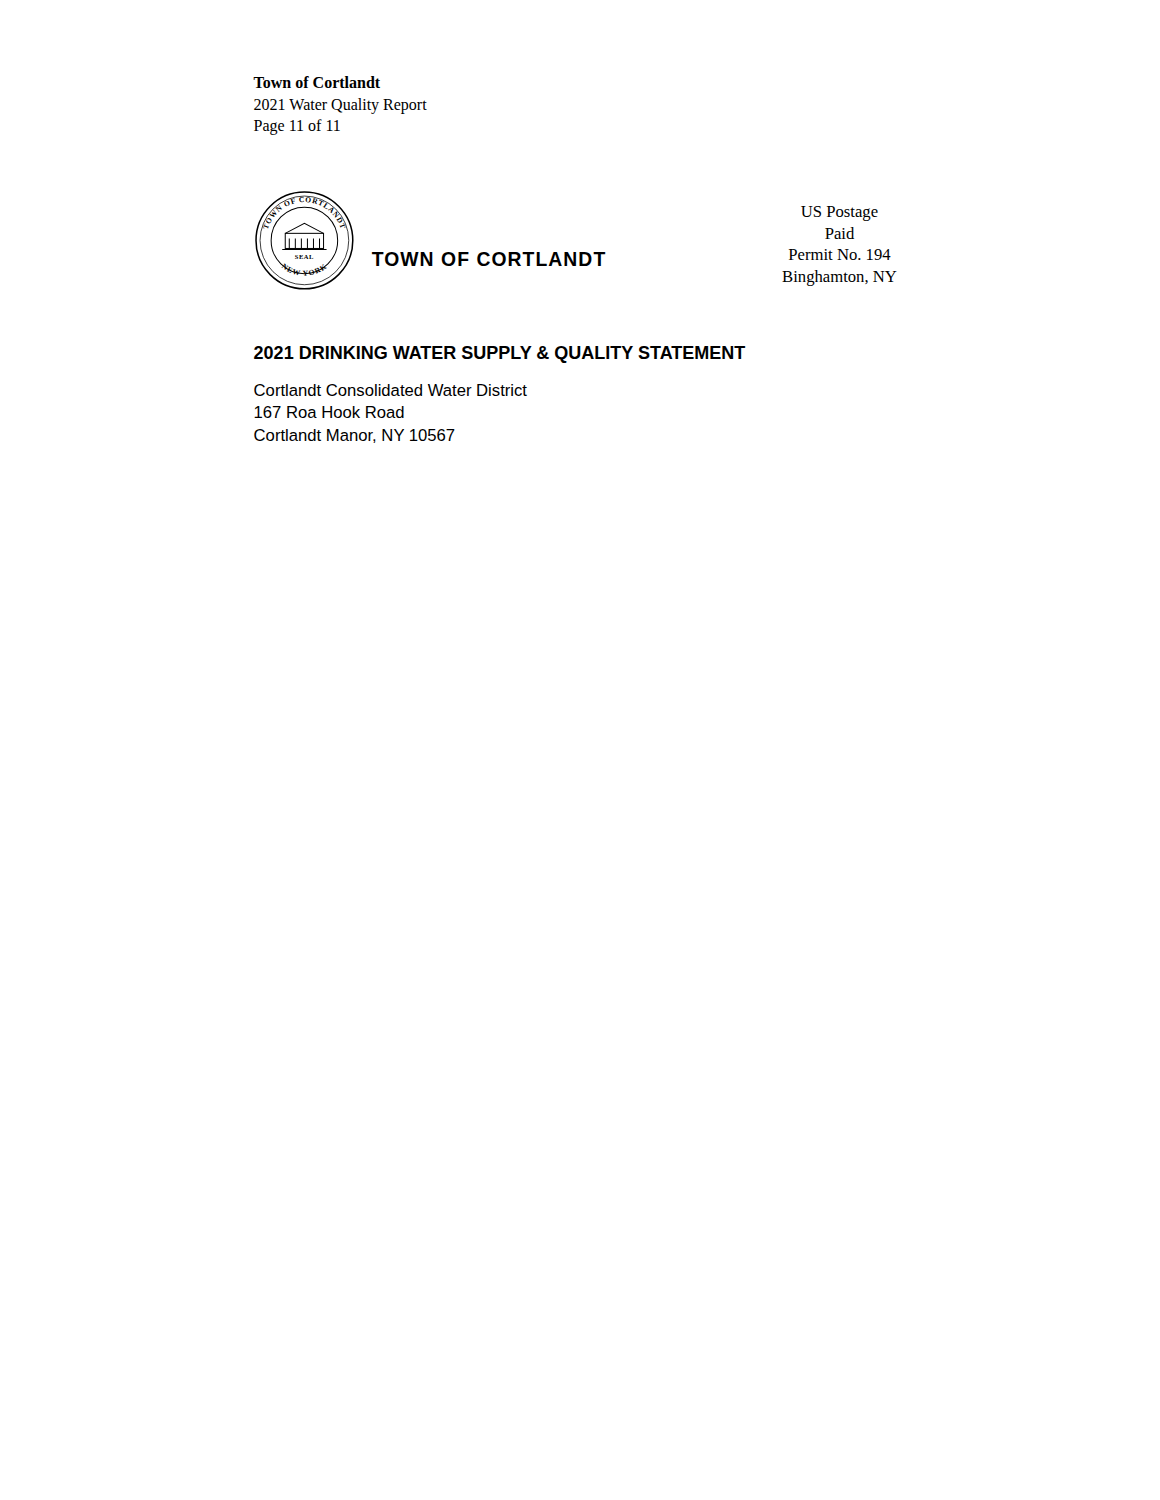Town of Cortlandt
2021 Water Quality Report
Page 11 of 11
TOWN OF CORTLANDT NEW YORK SEAL
TOWN OF CORTLANDT
US Postage
Paid
Permit No. 194
Binghamton, NY
2021 DRINKING WATER SUPPLY & QUALITY STATEMENT
Cortlandt Consolidated Water District
167 Roa Hook Road
Cortlandt Manor, NY 10567